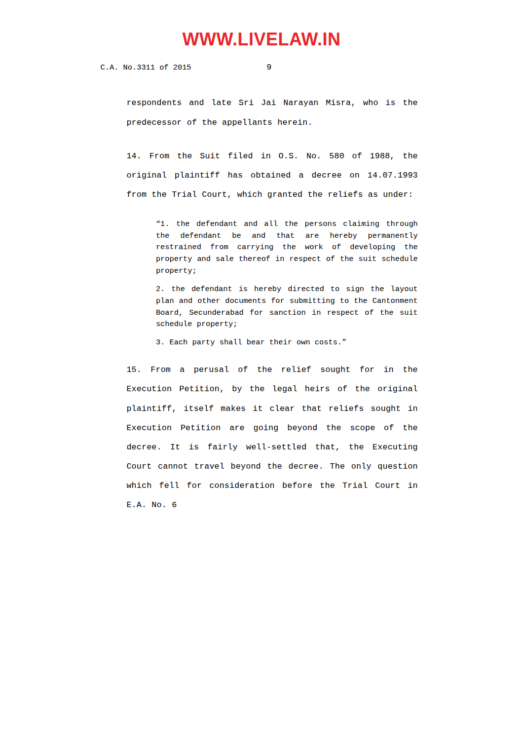WWW.LIVELAW.IN
C.A. No.3311 of 2015 9
respondents and late Sri Jai Narayan Misra, who is the predecessor of the appellants herein.
14. From the Suit filed in O.S. No. 580 of 1988, the original plaintiff has obtained a decree on 14.07.1993 from the Trial Court, which granted the reliefs as under:
“1. the defendant and all the persons claiming through the defendant be and that are hereby permanently restrained from carrying the work of developing the property and sale thereof in respect of the suit schedule property;
2. the defendant is hereby directed to sign the layout plan and other documents for submitting to the Cantonment Board, Secunderabad for sanction in respect of the suit schedule property;
3. Each party shall bear their own costs.”
15. From a perusal of the relief sought for in the Execution Petition, by the legal heirs of the original plaintiff, itself makes it clear that reliefs sought in Execution Petition are going beyond the scope of the decree. It is fairly well-settled that, the Executing Court cannot travel beyond the decree. The only question which fell for consideration before the Trial Court in E.A. No. 6